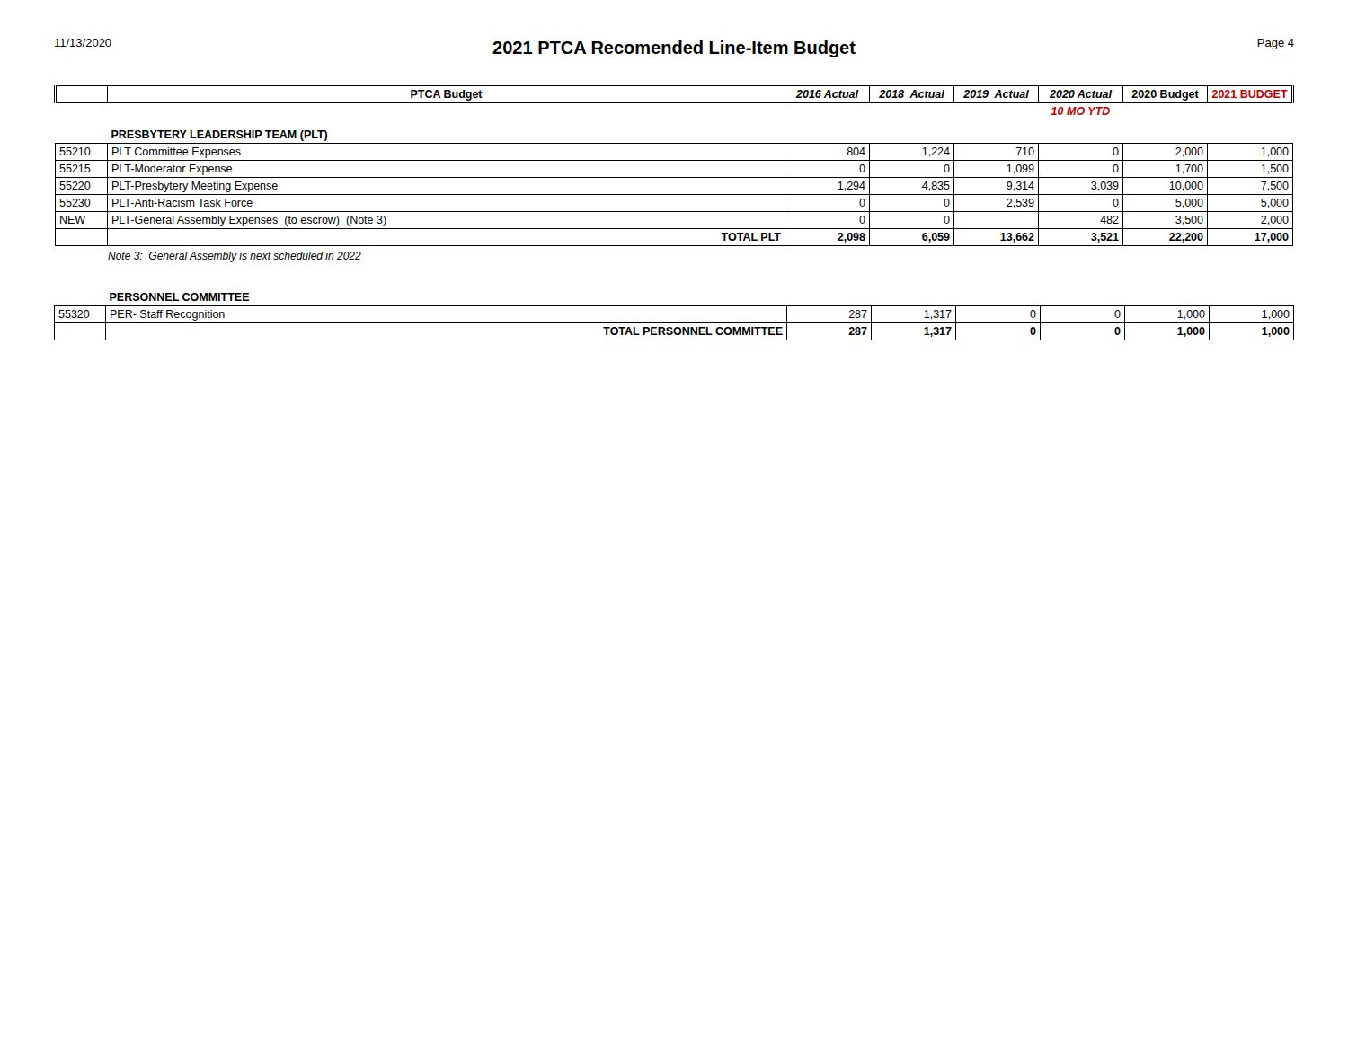11/13/2020
2021 PTCA Recomended Line-Item Budget
Page 4
| | PTCA Budget | 2016 Actual | 2018 Actual | 2019 Actual | 2020 Actual | 2020 Budget | 2021 BUDGET |
| | | | | | 10 MO YTD | | |
| | PRESBYTERY LEADERSHIP TEAM (PLT) |
| 55210 | PLT Committee Expenses | 804 | 1,224 | 710 | 0 | 2,000 | 1,000 |
| 55215 | PLT-Moderator Expense | 0 | 0 | 1,099 | 0 | 1,700 | 1,500 |
| 55220 | PLT-Presbytery Meeting Expense | 1,294 | 4,835 | 9,314 | 3,039 | 10,000 | 7,500 |
| 55230 | PLT-Anti-Racism Task Force | 0 | 0 | 2,539 | 0 | 5,000 | 5,000 |
| NEW | PLT-General Assembly Expenses (to escrow) (Note 3) | 0 | 0 | | 482 | 3,500 | 2,000 |
| | TOTAL PLT | 2,098 | 6,059 | 13,662 | 3,521 | 22,200 | 17,000 |
Note 3: General Assembly is next scheduled in 2022
| | PERSONNEL COMMITTEE |
| 55320 | PER- Staff Recognition | 287 | 1,317 | 0 | 0 | 1,000 | 1,000 |
| | TOTAL PERSONNEL COMMITTEE | 287 | 1,317 | 0 | 0 | 1,000 | 1,000 |